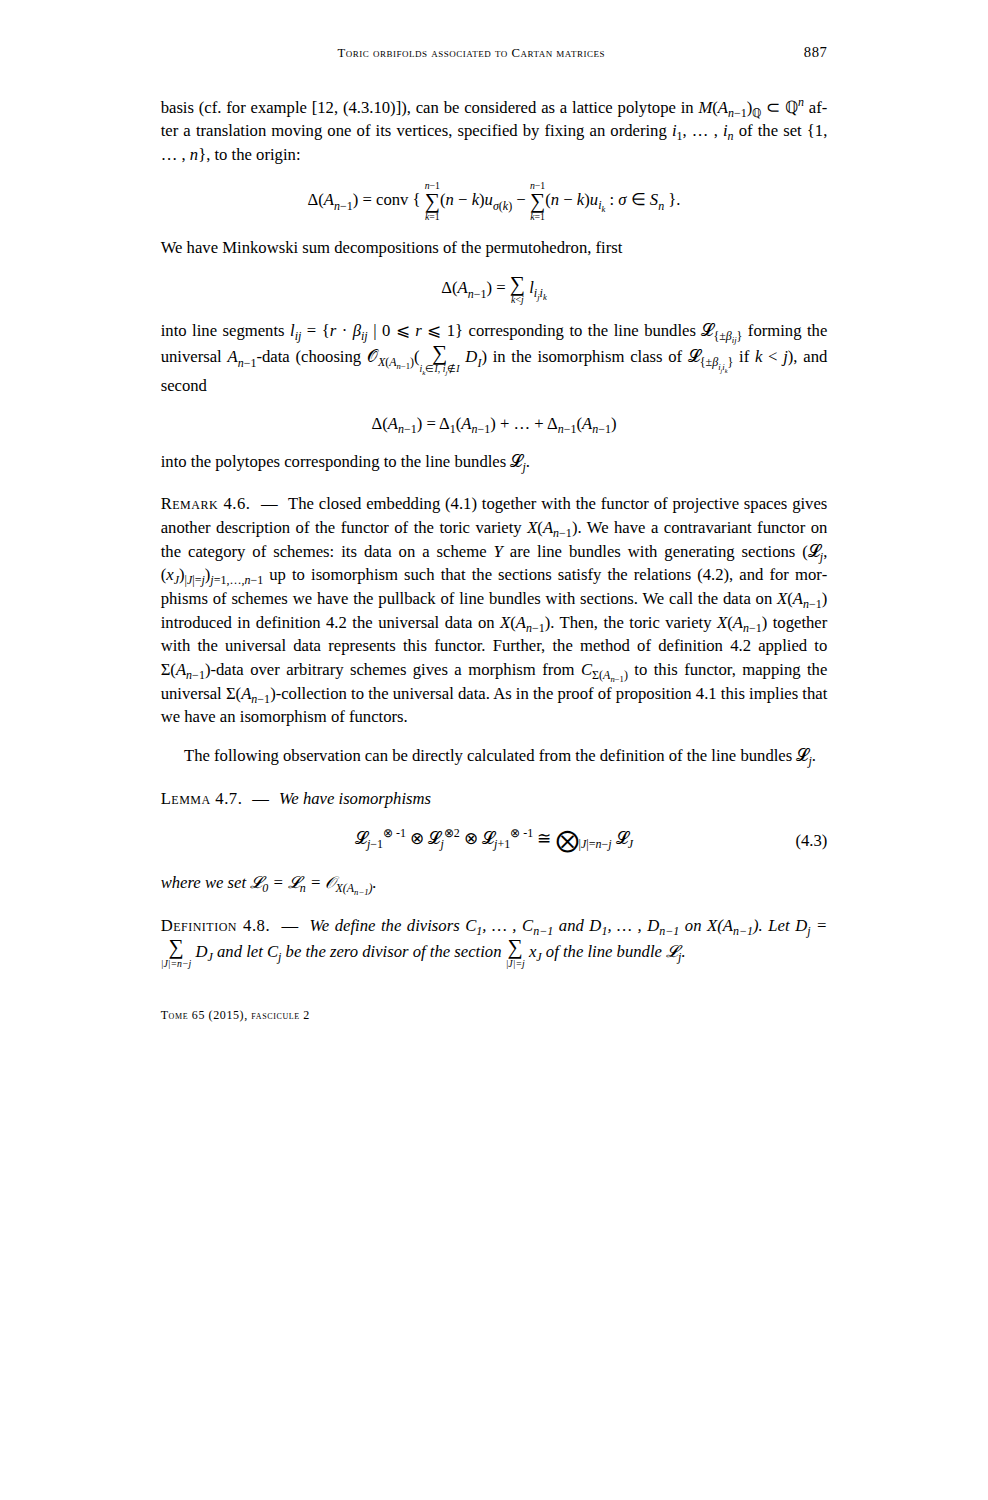Toric orbifolds associated to Cartan matrices 887
basis (cf. for example [12, (4.3.10)]), can be considered as a lattice polytope in M(An−1)ℚ ⊂ ℚn after a translation moving one of its vertices, specified by fixing an ordering i1, … , in of the set {1, … , n}, to the origin:
Δ(An−1) = conv { n−1∑k=1(n − k)uσ(k) − n−1∑k=1(n − k)uik : σ ∈ Sn }.
We have Minkowski sum decompositions of the permutohedron, first
Δ(An−1) = ∑k<j lijik
into line segments lij = {r · βij | 0 ⩽ r ⩽ 1} corresponding to the line bundles 𝓛{±βij} forming the universal An−1-data (choosing 𝒪X(An−1)(∑ik∈I, ij∉I DI) in the isomorphism class of 𝓛{±βijik} if k < j), and second
Δ(An−1) = Δ1(An−1) + … + Δn−1(An−1)
into the polytopes corresponding to the line bundles 𝓛j.
Remark 4.6. — The closed embedding (4.1) together with the functor of projective spaces gives another description of the functor of the toric variety X(An−1). We have a contravariant functor on the category of schemes: its data on a scheme Y are line bundles with generating sections (𝓛j, (xJ)|J|=j)j=1,…,n−1 up to isomorphism such that the sections satisfy the relations (4.2), and for morphisms of schemes we have the pullback of line bundles with sections. We call the data on X(An−1) introduced in definition 4.2 the universal data on X(An−1). Then, the toric variety X(An−1) together with the universal data represents this functor. Further, the method of definition 4.2 applied to Σ(An−1)-data over arbitrary schemes gives a morphism from CΣ(An−1) to this functor, mapping the universal Σ(An−1)-collection to the universal data. As in the proof of proposition 4.1 this implies that we have an isomorphism of functors.
The following observation can be directly calculated from the definition of the line bundles 𝓛j.
Lemma 4.7. — We have isomorphisms
𝓛j−1⊗ -1 ⊗ 𝓛j⊗2 ⊗ 𝓛j+1⊗ -1 ≅ ⨂|J|=n−j 𝓛J (4.3)
where we set 𝓛0 = 𝓛n = 𝒪X(An−1).
Definition 4.8. — We define the divisors C1, … , Cn−1 and D1, … , Dn−1 on X(An−1). Let Dj = ∑|J|=n−j DJ and let Cj be the zero divisor of the section ∑|J|=j xJ of the line bundle 𝓛j.
Tome 65 (2015), fascicule 2